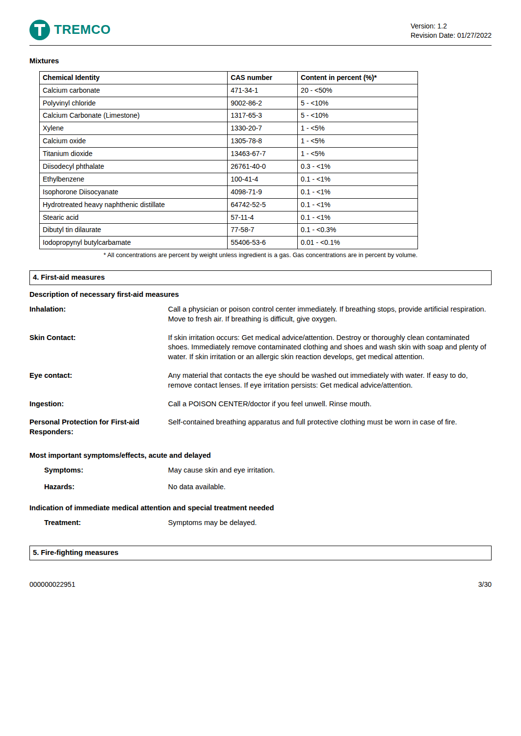TREMCO
Version: 1.2
Revision Date: 01/27/2022
Mixtures
| Chemical Identity | CAS number | Content in percent (%)* |
| --- | --- | --- |
| Calcium carbonate | 471-34-1 | 20 - <50% |
| Polyvinyl chloride | 9002-86-2 | 5 - <10% |
| Calcium Carbonate (Limestone) | 1317-65-3 | 5 - <10% |
| Xylene | 1330-20-7 | 1 - <5% |
| Calcium oxide | 1305-78-8 | 1 - <5% |
| Titanium dioxide | 13463-67-7 | 1 - <5% |
| Diisodecyl phthalate | 26761-40-0 | 0.3 - <1% |
| Ethylbenzene | 100-41-4 | 0.1 - <1% |
| Isophorone Diisocyanate | 4098-71-9 | 0.1 - <1% |
| Hydrotreated heavy naphthenic distillate | 64742-52-5 | 0.1 - <1% |
| Stearic acid | 57-11-4 | 0.1 - <1% |
| Dibutyl tin dilaurate | 77-58-7 | 0.1 - <0.3% |
| Iodopropynyl butylcarbamate | 55406-53-6 | 0.01 - <0.1% |
* All concentrations are percent by weight unless ingredient is a gas. Gas concentrations are in percent by volume.
4. First-aid measures
Description of necessary first-aid measures
| Inhalation: | Call a physician or poison control center immediately. If breathing stops, provide artificial respiration. Move to fresh air. If breathing is difficult, give oxygen. |
| Skin Contact: | If skin irritation occurs: Get medical advice/attention. Destroy or thoroughly clean contaminated shoes. Immediately remove contaminated clothing and shoes and wash skin with soap and plenty of water. If skin irritation or an allergic skin reaction develops, get medical attention. |
| Eye contact: | Any material that contacts the eye should be washed out immediately with water. If easy to do, remove contact lenses. If eye irritation persists: Get medical advice/attention. |
| Ingestion: | Call a POISON CENTER/doctor if you feel unwell. Rinse mouth. |
| Personal Protection for First-aid Responders: | Self-contained breathing apparatus and full protective clothing must be worn in case of fire. |
Most important symptoms/effects, acute and delayed
| Symptoms: | May cause skin and eye irritation. |
| Hazards: | No data available. |
Indication of immediate medical attention and special treatment needed
| Treatment: | Symptoms may be delayed. |
5. Fire-fighting measures
000000022951
3/30